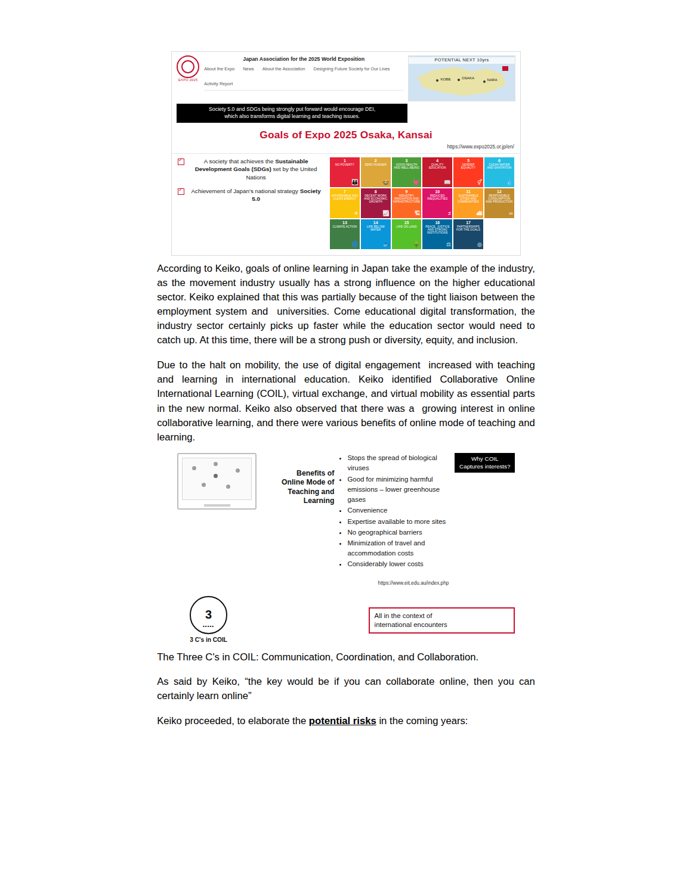EXPO 2025
Japan Association for the 2025 World Exposition
About the Expo News About the Association Designing Future Society for Our Lives Activity Report
POTENTIAL NEXT 10yrs
KOBE
OSAKA
NARA
Society 5.0 and SDGs being strongly put forward would encourage DEI,
which also transforms digital learning and teaching issues.
Goals of Expo 2025 Osaka, Kansai
https://www.expo2025.or.jp/en/
A society that achieves the Sustainable Development Goals (SDGs) set by the United Nations
Achievement of Japan's national strategy Society 5.0
1 NO POVERTY👪
2 ZERO HUNGER🍲
3 GOOD HEALTH AND WELL-BEING💓
4 QUALITY EDUCATION📖
5 GENDER EQUALITY⚥
6 CLEAN WATER AND SANITATION💧
7 AFFORDABLE AND CLEAN ENERGY☀
8 DECENT WORK AND ECONOMIC GROWTH📈
9 INDUSTRY, INNOVATION AND INFRASTRUCTURE🏗
10 REDUCED INEQUALITIES≠
11 SUSTAINABLE CITIES AND COMMUNITIES🏙
12 RESPONSIBLE CONSUMPTION AND PRODUCTION∞
13 CLIMATE ACTION🌀
14 LIFE BELOW WATER🐟
15 LIFE ON LAND🌳
16 PEACE, JUSTICE AND STRONG INSTITUTIONS⚖
17 PARTNERSHIPS FOR THE GOALS◎
According to Keiko, goals of online learning in Japan take the example of the industry, as the movement industry usually has a strong influence on the higher educational sector. Keiko explained that this was partially because of the tight liaison between the employment system and universities. Come educational digital transformation, the industry sector certainly picks up faster while the education sector would need to catch up. At this time, there will be a strong push or diversity, equity, and inclusion.
Due to the halt on mobility, the use of digital engagement increased with teaching and learning in international education. Keiko identified Collaborative Online International Learning (COIL), virtual exchange, and virtual mobility as essential parts in the new normal. Keiko also observed that there was a growing interest in online collaborative learning, and there were various benefits of online mode of teaching and learning.
Benefits of
Online Mode of
Teaching and Learning
Stops the spread of biological viruses
Good for minimizing harmful emissions – lower greenhouse gases
Convenience
Expertise available to more sites
No geographical barriers
Minimization of travel and accommodation costs
Considerably lower costs
https://www.eit.edu.au/index.php
Why COIL
Captures interests?
3•••••
3 C's in COIL
All in the context of
international encounters
The Three C's in COIL: Communication, Coordination, and Collaboration.
As said by Keiko, “the key would be if you can collaborate online, then you can certainly learn online”
Keiko proceeded, to elaborate the potential risks in the coming years: